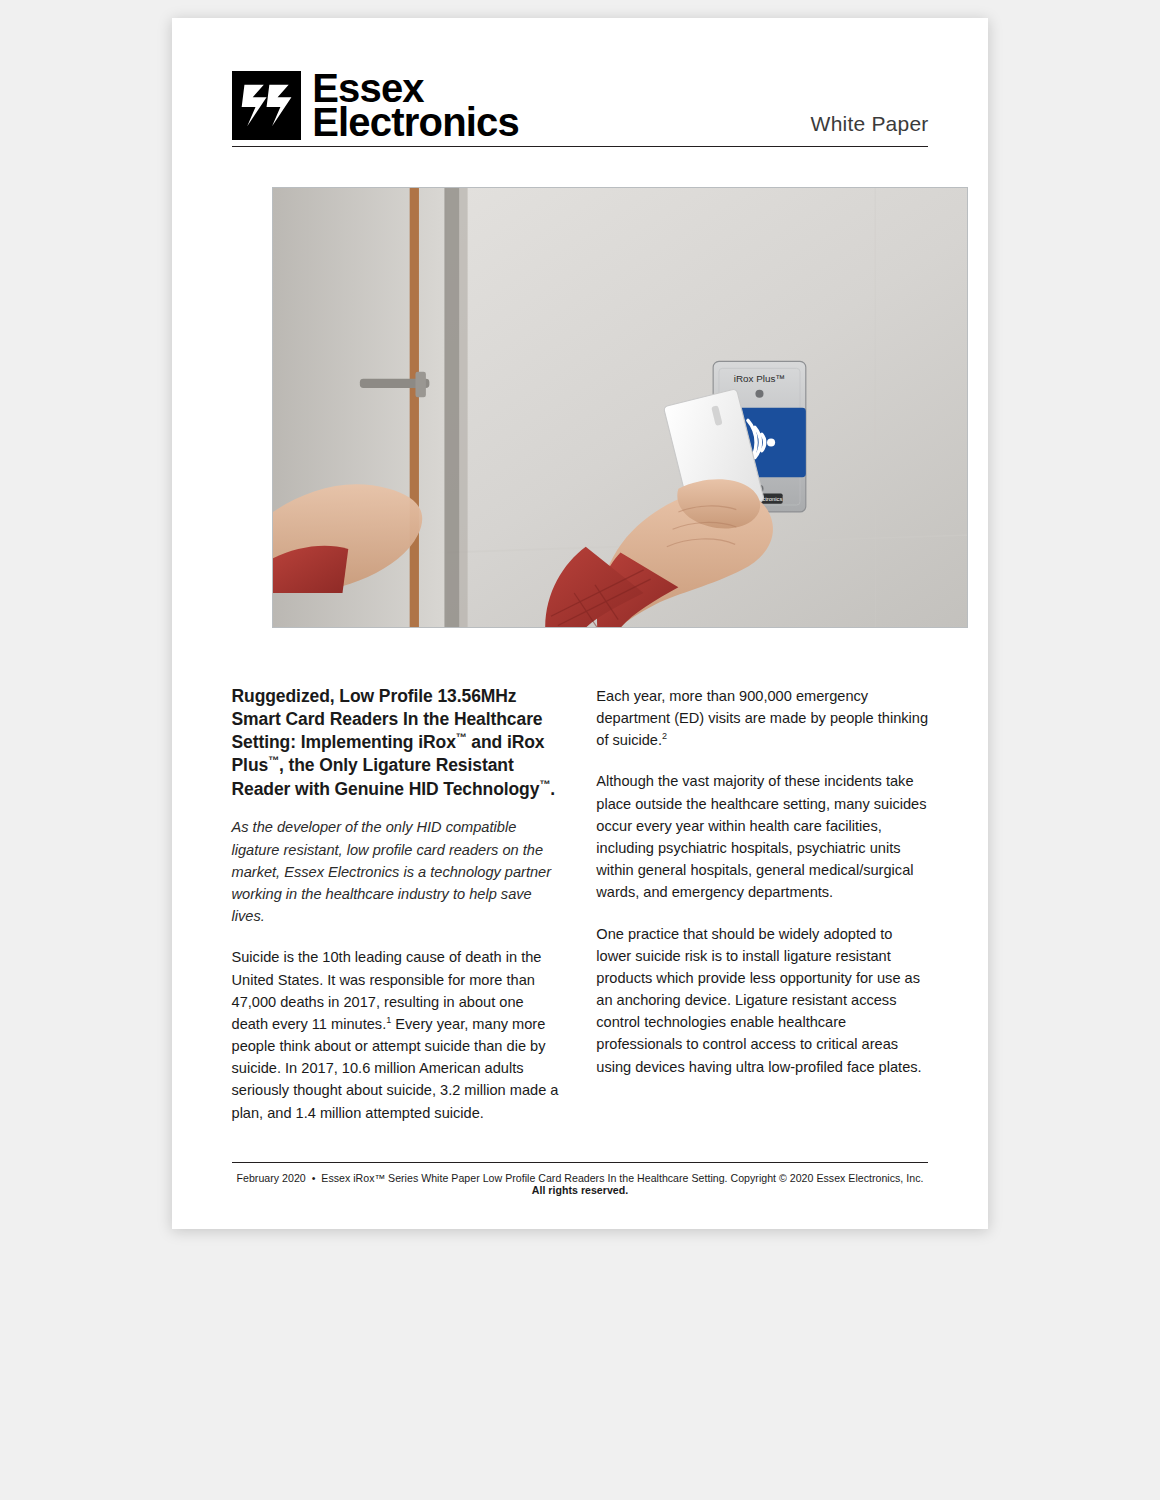Essex Electronics
White Paper
iRox Plus™ Essex Electronics
Ruggedized, Low Profile 13.56MHz Smart Card Readers In the Healthcare Setting: Implementing iRox™ and iRox Plus™, the Only Ligature Resistant Reader with Genuine HID Technology™.
As the developer of the only HID compatible ligature resistant, low profile card readers on the market, Essex Electronics is a technology partner working in the healthcare industry to help save lives.
Suicide is the 10th leading cause of death in the United States. It was responsible for more than 47,000 deaths in 2017, resulting in about one death every 11 minutes.1 Every year, many more people think about or attempt suicide than die by suicide. In 2017, 10.6 million American adults seriously thought about suicide, 3.2 million made a plan, and 1.4 million attempted suicide.
Each year, more than 900,000 emergency department (ED) visits are made by people thinking of suicide.2
Although the vast majority of these incidents take place outside the healthcare setting, many suicides occur every year within health care facilities, including psychiatric hospitals, psychiatric units within general hospitals, general medical/surgical wards, and emergency departments.
One practice that should be widely adopted to lower suicide risk is to install ligature resistant products which provide less opportunity for use as an anchoring device. Ligature resistant access control technologies enable healthcare professionals to control access to critical areas using devices having ultra low-profiled face plates.
February 2020 • Essex iRox™ Series White Paper Low Profile Card Readers In the Healthcare Setting. Copyright © 2020 Essex Electronics, Inc. All rights reserved.